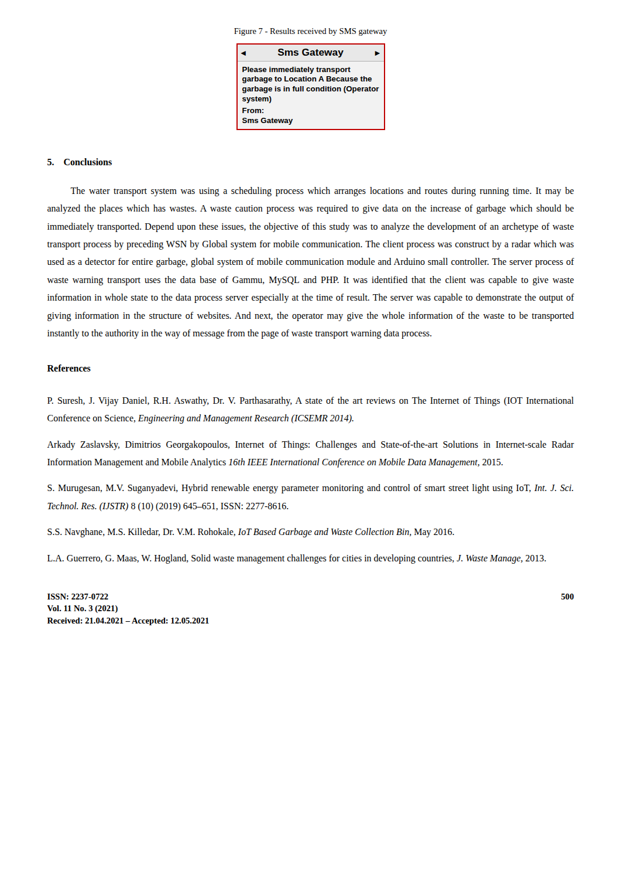Figure 7 - Results received by SMS gateway
◂ Sms Gateway ▸
Please immediately transport garbage to Location A Because the garbage is in full condition (Operator system)
From:
Sms Gateway
5. Conclusions
The water transport system was using a scheduling process which arranges locations and routes during running time. It may be analyzed the places which has wastes. A waste caution process was required to give data on the increase of garbage which should be immediately transported. Depend upon these issues, the objective of this study was to analyze the development of an archetype of waste transport process by preceding WSN by Global system for mobile communication. The client process was construct by a radar which was used as a detector for entire garbage, global system of mobile communication module and Arduino small controller. The server process of waste warning transport uses the data base of Gammu, MySQL and PHP. It was identified that the client was capable to give waste information in whole state to the data process server especially at the time of result. The server was capable to demonstrate the output of giving information in the structure of websites. And next, the operator may give the whole information of the waste to be transported instantly to the authority in the way of message from the page of waste transport warning data process.
References
P. Suresh, J. Vijay Daniel, R.H. Aswathy, Dr. V. Parthasarathy, A state of the art reviews on The Internet of Things (IOT International Conference on Science, Engineering and Management Research (ICSEMR 2014).
Arkady Zaslavsky, Dimitrios Georgakopoulos, Internet of Things: Challenges and State-of-the-art Solutions in Internet-scale Radar Information Management and Mobile Analytics 16th IEEE International Conference on Mobile Data Management, 2015.
S. Murugesan, M.V. Suganyadevi, Hybrid renewable energy parameter monitoring and control of smart street light using IoT, Int. J. Sci. Technol. Res. (IJSTR) 8 (10) (2019) 645–651, ISSN: 2277-8616.
S.S. Navghane, M.S. Killedar, Dr. V.M. Rohokale, IoT Based Garbage and Waste Collection Bin, May 2016.
L.A. Guerrero, G. Maas, W. Hogland, Solid waste management challenges for cities in developing countries, J. Waste Manage, 2013.
500 ISSN: 2237-0722
Vol. 11 No. 3 (2021)
Received: 21.04.2021 – Accepted: 12.05.2021